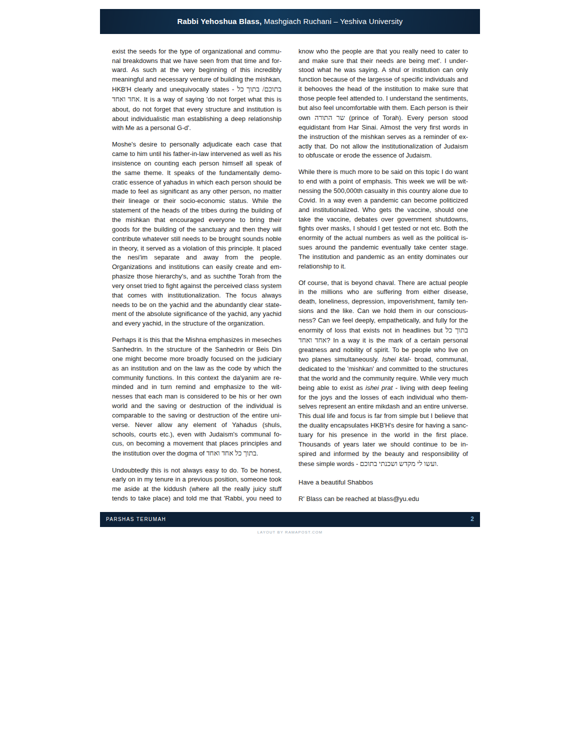Rabbi Yehoshua Blass, Mashgiach Ruchani – Yeshiva University
exist the seeds for the type of organizational and communal breakdowns that we have seen from that time and forward. As such at the very beginning of this incredibly meaningful and necessary venture of building the mishkan, HKB'H clearly and unequivocally states - בתוכם/ בתוך כל אחד ואחד. It is a way of saying 'do not forget what this is about, do not forget that every structure and institution is about individualistic man establishing a deep relationship with Me as a personal G-d'.
Moshe's desire to personally adjudicate each case that came to him until his father-in-law intervened as well as his insistence on counting each person himself all speak of the same theme. It speaks of the fundamentally democratic essence of yahadus in which each person should be made to feel as significant as any other person, no matter their lineage or their socio-economic status. While the statement of the heads of the tribes during the building of the mishkan that encouraged everyone to bring their goods for the building of the sanctuary and then they will contribute whatever still needs to be brought sounds noble in theory, it served as a violation of this principle. It placed the nesi'im separate and away from the people. Organizations and institutions can easily create and emphasize those hierarchy's, and as suchthe Torah from the very onset tried to fight against the perceived class system that comes with institutionalization. The focus always needs to be on the yachid and the abundantly clear statement of the absolute significance of the yachid, any yachid and every yachid, in the structure of the organization.
Perhaps it is this that the Mishna emphasizes in meseches Sanhedrin. In the structure of the Sanhedrin or Beis Din one might become more broadly focused on the judiciary as an institution and on the law as the code by which the community functions. In this context the da'yanim are reminded and in turn remind and emphasize to the witnesses that each man is considered to be his or her own world and the saving or destruction of the individual is comparable to the saving or destruction of the entire universe. Never allow any element of Yahadus (shuls, schools, courts etc.), even with Judaism's communal focus, on becoming a movement that places principles and the institution over the dogma of בתוך כל אחד ואחד.
Undoubtedly this is not always easy to do. To be honest, early on in my tenure in a previous position, someone took me aside at the kiddush (where all the really juicy stuff tends to take place) and told me that 'Rabbi, you need to know who the people are that you really need to cater to and make sure that their needs are being met'. I understood what he was saying. A shul or institution can only function because of the largesse of specific individuals and it behooves the head of the institution to make sure that those people feel attended to. I understand the sentiments, but also feel uncomfortable with them. Each person is their own שר התורה (prince of Torah). Every person stood equidistant from Har Sinai. Almost the very first words in the instruction of the mishkan serves as a reminder of exactly that. Do not allow the institutionalization of Judaism to obfuscate or erode the essence of Judaism.
While there is much more to be said on this topic I do want to end with a point of emphasis. This week we will be witnessing the 500,000th casualty in this country alone due to Covid. In a way even a pandemic can become politicized and institutionalized. Who gets the vaccine, should one take the vaccine, debates over government shutdowns, fights over masks, I should I get tested or not etc. Both the enormity of the actual numbers as well as the political issues around the pandemic eventually take center stage. The institution and pandemic as an entity dominates our relationship to it.
Of course, that is beyond chaval. There are actual people in the millions who are suffering from either disease, death, loneliness, depression, impoverishment, family tensions and the like. Can we hold them in our consciousness? Can we feel deeply, empathetically, and fully for the enormity of loss that exists not in headlines but בתוך כל אחד ואחד? In a way it is the mark of a certain personal greatness and nobility of spirit. To be people who live on two planes simultaneously. Ishei klal- broad, communal, dedicated to the 'mishkan' and committed to the structures that the world and the community require. While very much being able to exist as ishei prat - living with deep feeling for the joys and the losses of each individual who themselves represent an entire mikdash and an entire universe. This dual life and focus is far from simple but I believe that the duality encapsulates HKB'H's desire for having a sanctuary for his presence in the world in the first place. Thousands of years later we should continue to be inspired and informed by the beauty and responsibility of these simple words - ועשו לי מקדש ושכנתי בתוכם.
Have a beautiful Shabbos
R' Blass can be reached at blass@yu.edu
Parshas Terumah 2
Layout by Ramapost.com